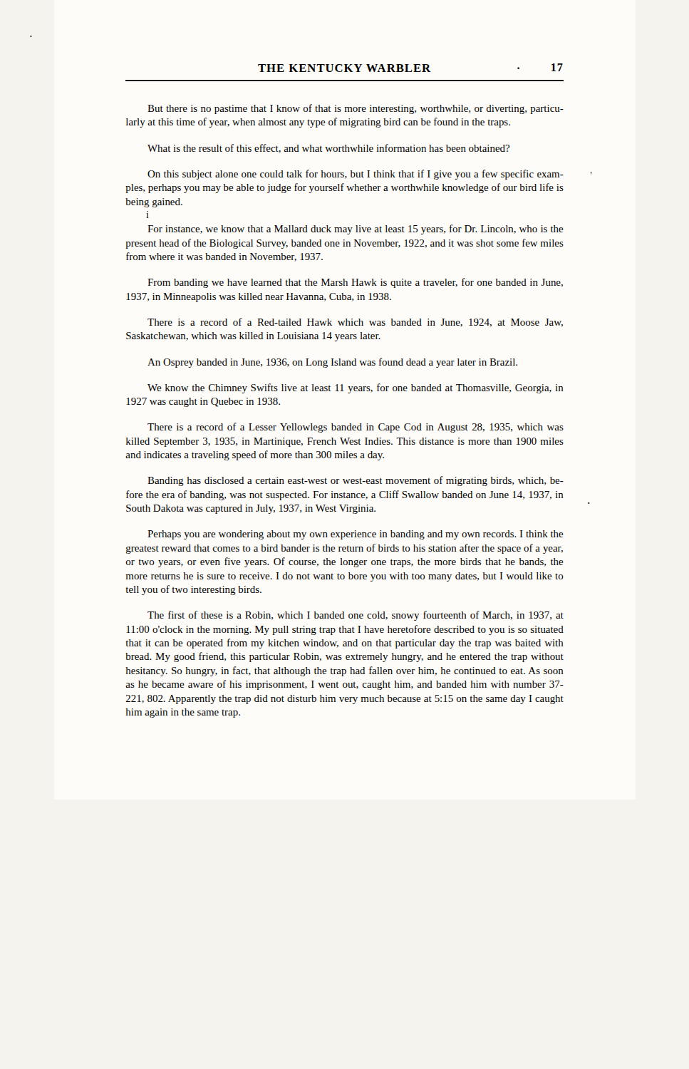·
THE KENTUCKY WARBLER · 17
But there is no pastime that I know of that is more interesting, worthwhile, or diverting, particularly at this time of year, when almost any type of migrating bird can be found in the traps.
What is the result of this effect, and what worthwhile information has been obtained?
On this subject alone one could talk for hours, but I think that if I give you a few specific examples, perhaps you may be able to judge for yourself whether a worthwhile knowledge of our bird life is being gained.
i
For instance, we know that a Mallard duck may live at least 15 years, for Dr. Lincoln, who is the present head of the Biological Survey, banded one in November, 1922, and it was shot some few miles from where it was banded in November, 1937.
From banding we have learned that the Marsh Hawk is quite a traveler, for one banded in June, 1937, in Minneapolis was killed near Havanna, Cuba, in 1938.
There is a record of a Red-tailed Hawk which was banded in June, 1924, at Moose Jaw, Saskatchewan, which was killed in Louisiana 14 years later.
An Osprey banded in June, 1936, on Long Island was found dead a year later in Brazil.
We know the Chimney Swifts live at least 11 years, for one banded at Thomasville, Georgia, in 1927 was caught in Quebec in 1938.
There is a record of a Lesser Yellowlegs banded in Cape Cod in August 28, 1935, which was killed September 3, 1935, in Martinique, French West Indies. This distance is more than 1900 miles and indicates a traveling speed of more than 300 miles a day.
Banding has disclosed a certain east-west or west-east movement of migrating birds, which, before the era of banding, was not suspected. For instance, a Cliff Swallow banded on June 14, 1937, in South Dakota was captured in July, 1937, in West Virginia.
Perhaps you are wondering about my own experience in banding and my own records. I think the greatest reward that comes to a bird bander is the return of birds to his station after the space of a year, or two years, or even five years. Of course, the longer one traps, the more birds that he bands, the more returns he is sure to receive. I do not want to bore you with too many dates, but I would like to tell you of two interesting birds.
The first of these is a Robin, which I banded one cold, snowy fourteenth of March, in 1937, at 11:00 o'clock in the morning. My pull string trap that I have heretofore described to you is so situated that it can be operated from my kitchen window, and on that particular day the trap was baited with bread. My good friend, this particular Robin, was extremely hungry, and he entered the trap without hesitancy. So hungry, in fact, that although the trap had fallen over him, he continued to eat. As soon as he became aware of his imprisonment, I went out, caught him, and banded him with number 37-221, 802. Apparently the trap did not disturb him very much because at 5:15 on the same day I caught him again in the same trap.